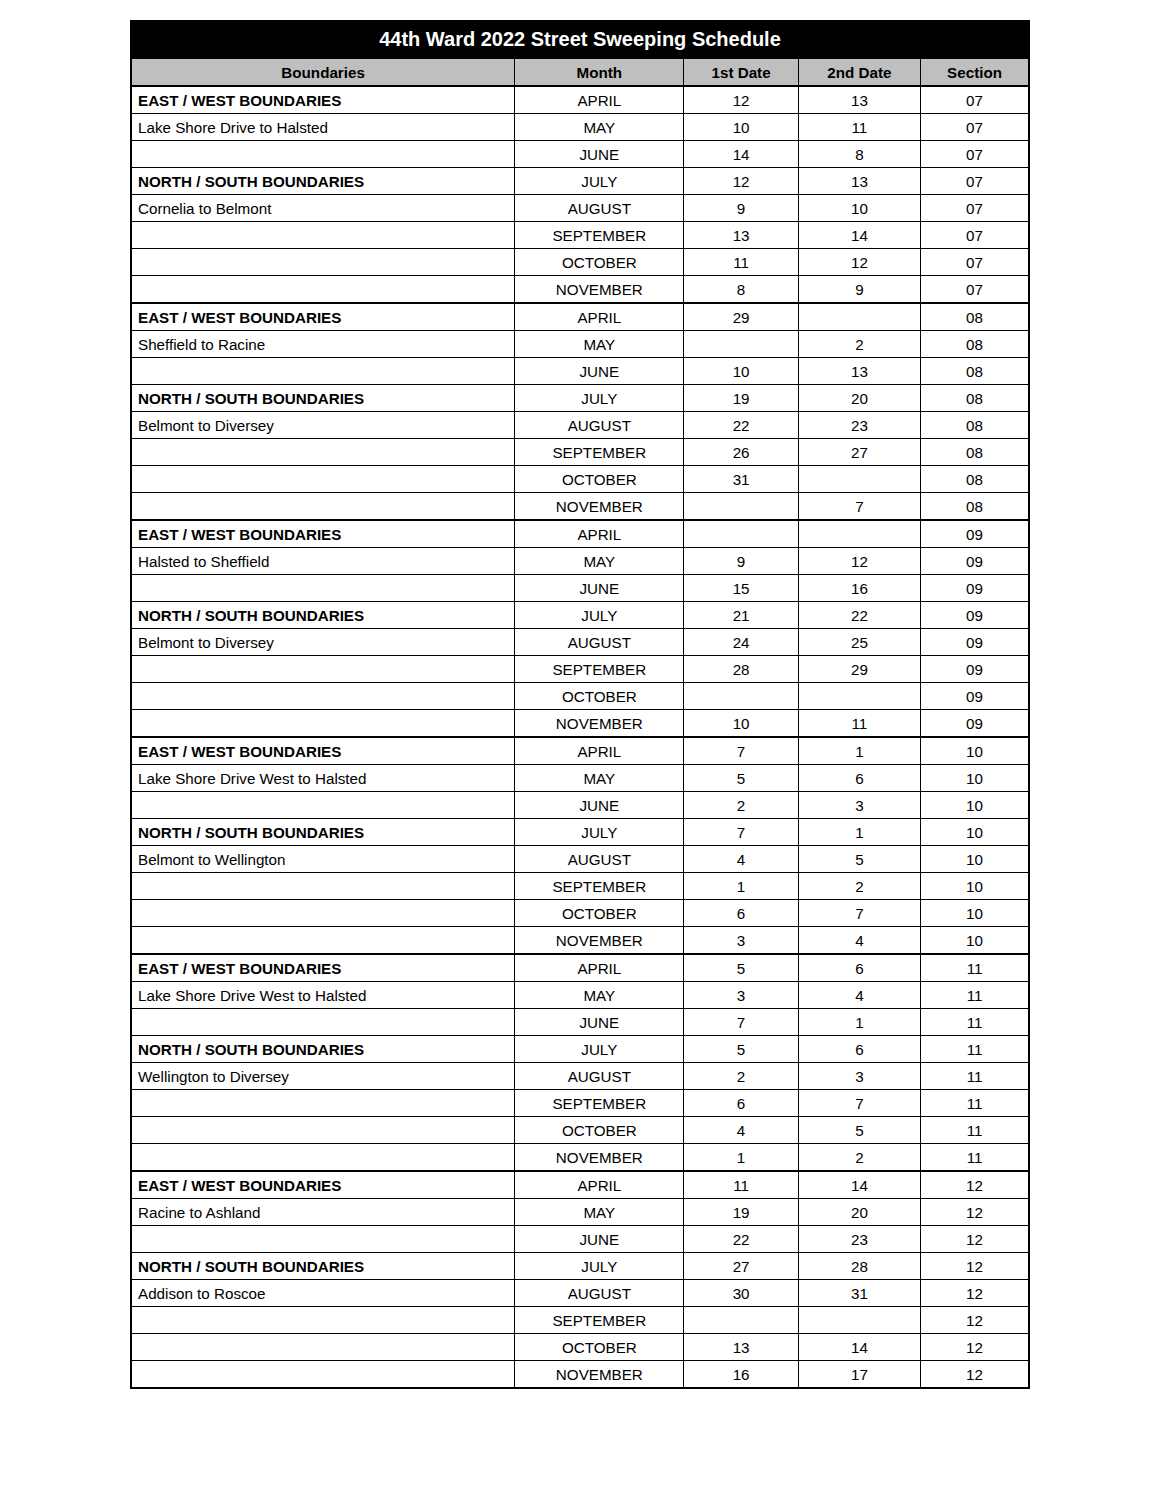44th Ward 2022 Street Sweeping Schedule
| Boundaries | Month | 1st Date | 2nd Date | Section |
| --- | --- | --- | --- | --- |
| EAST / WEST BOUNDARIES | APRIL | 12 | 13 | 07 |
| Lake Shore Drive to Halsted | MAY | 10 | 11 | 07 |
| | JUNE | 14 | 8 | 07 |
| NORTH / SOUTH BOUNDARIES | JULY | 12 | 13 | 07 |
| Cornelia to Belmont | AUGUST | 9 | 10 | 07 |
| | SEPTEMBER | 13 | 14 | 07 |
| | OCTOBER | 11 | 12 | 07 |
| | NOVEMBER | 8 | 9 | 07 |
| EAST / WEST BOUNDARIES | APRIL | 29 | | 08 |
| Sheffield to Racine | MAY | | 2 | 08 |
| | JUNE | 10 | 13 | 08 |
| NORTH / SOUTH BOUNDARIES | JULY | 19 | 20 | 08 |
| Belmont to Diversey | AUGUST | 22 | 23 | 08 |
| | SEPTEMBER | 26 | 27 | 08 |
| | OCTOBER | 31 | | 08 |
| | NOVEMBER | | 7 | 08 |
| EAST / WEST BOUNDARIES | APRIL | | | 09 |
| Halsted to Sheffield | MAY | 9 | 12 | 09 |
| | JUNE | 15 | 16 | 09 |
| NORTH / SOUTH BOUNDARIES | JULY | 21 | 22 | 09 |
| Belmont to Diversey | AUGUST | 24 | 25 | 09 |
| | SEPTEMBER | 28 | 29 | 09 |
| | OCTOBER | | | 09 |
| | NOVEMBER | 10 | 11 | 09 |
| EAST / WEST BOUNDARIES | APRIL | 7 | 1 | 10 |
| Lake Shore Drive West to Halsted | MAY | 5 | 6 | 10 |
| | JUNE | 2 | 3 | 10 |
| NORTH / SOUTH BOUNDARIES | JULY | 7 | 1 | 10 |
| Belmont to Wellington | AUGUST | 4 | 5 | 10 |
| | SEPTEMBER | 1 | 2 | 10 |
| | OCTOBER | 6 | 7 | 10 |
| | NOVEMBER | 3 | 4 | 10 |
| EAST / WEST BOUNDARIES | APRIL | 5 | 6 | 11 |
| Lake Shore Drive West to Halsted | MAY | 3 | 4 | 11 |
| | JUNE | 7 | 1 | 11 |
| NORTH / SOUTH BOUNDARIES | JULY | 5 | 6 | 11 |
| Wellington to Diversey | AUGUST | 2 | 3 | 11 |
| | SEPTEMBER | 6 | 7 | 11 |
| | OCTOBER | 4 | 5 | 11 |
| | NOVEMBER | 1 | 2 | 11 |
| EAST / WEST BOUNDARIES | APRIL | 11 | 14 | 12 |
| Racine to Ashland | MAY | 19 | 20 | 12 |
| | JUNE | 22 | 23 | 12 |
| NORTH / SOUTH BOUNDARIES | JULY | 27 | 28 | 12 |
| Addison to Roscoe | AUGUST | 30 | 31 | 12 |
| | SEPTEMBER | | | 12 |
| | OCTOBER | 13 | 14 | 12 |
| | NOVEMBER | 16 | 17 | 12 |